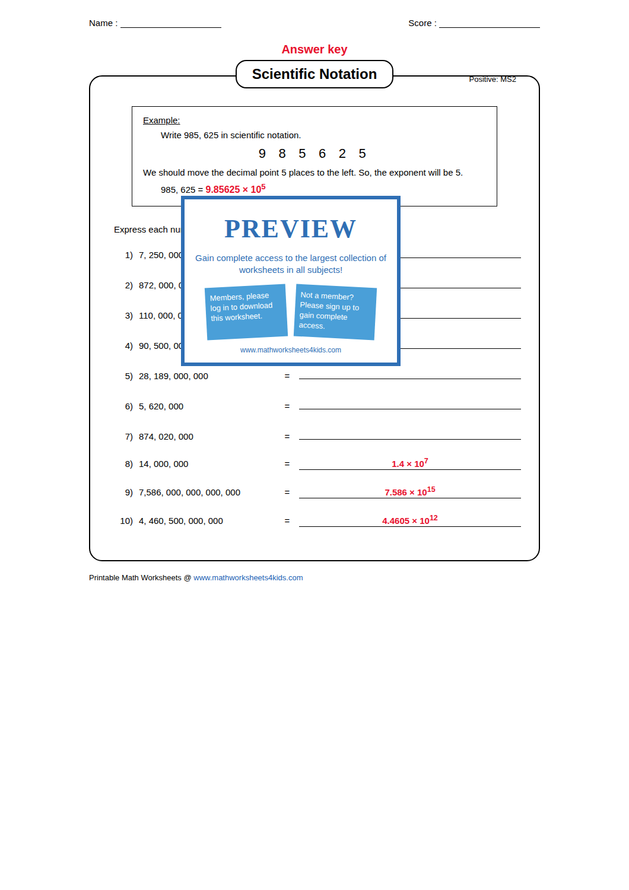Name :
Score :
Answer key
Scientific Notation Positive: MS2
Example:
Write 985, 625 in scientific notation.
9 8 5 6 2 5
We should move the decimal point 5 places to the left. So, the exponent will be 5.
985, 625 = 9.85625 × 105
Express each number in scientific notation.
1) 7, 250, 000, 000 =
2) 872, 000, 000 =
3) 110, 000, 000 =
4) 90, 500, 000, 000 =
5) 28, 189, 000, 000 =
6) 5, 620, 000 =
7) 874, 020, 000 =
8) 14, 000, 000 = 1.4 × 107
9) 7,586, 000, 000, 000, 000 = 7.586 × 1015
10) 4, 460, 500, 000, 000 = 4.4605 × 1012
Printable Math Worksheets @ www.mathworksheets4kids.com
PREVIEW
Gain complete access to the largest collection of worksheets in all subjects!
Members, please log in to download this worksheet.
Not a member? Please sign up to gain complete access.
www.mathworksheets4kids.com